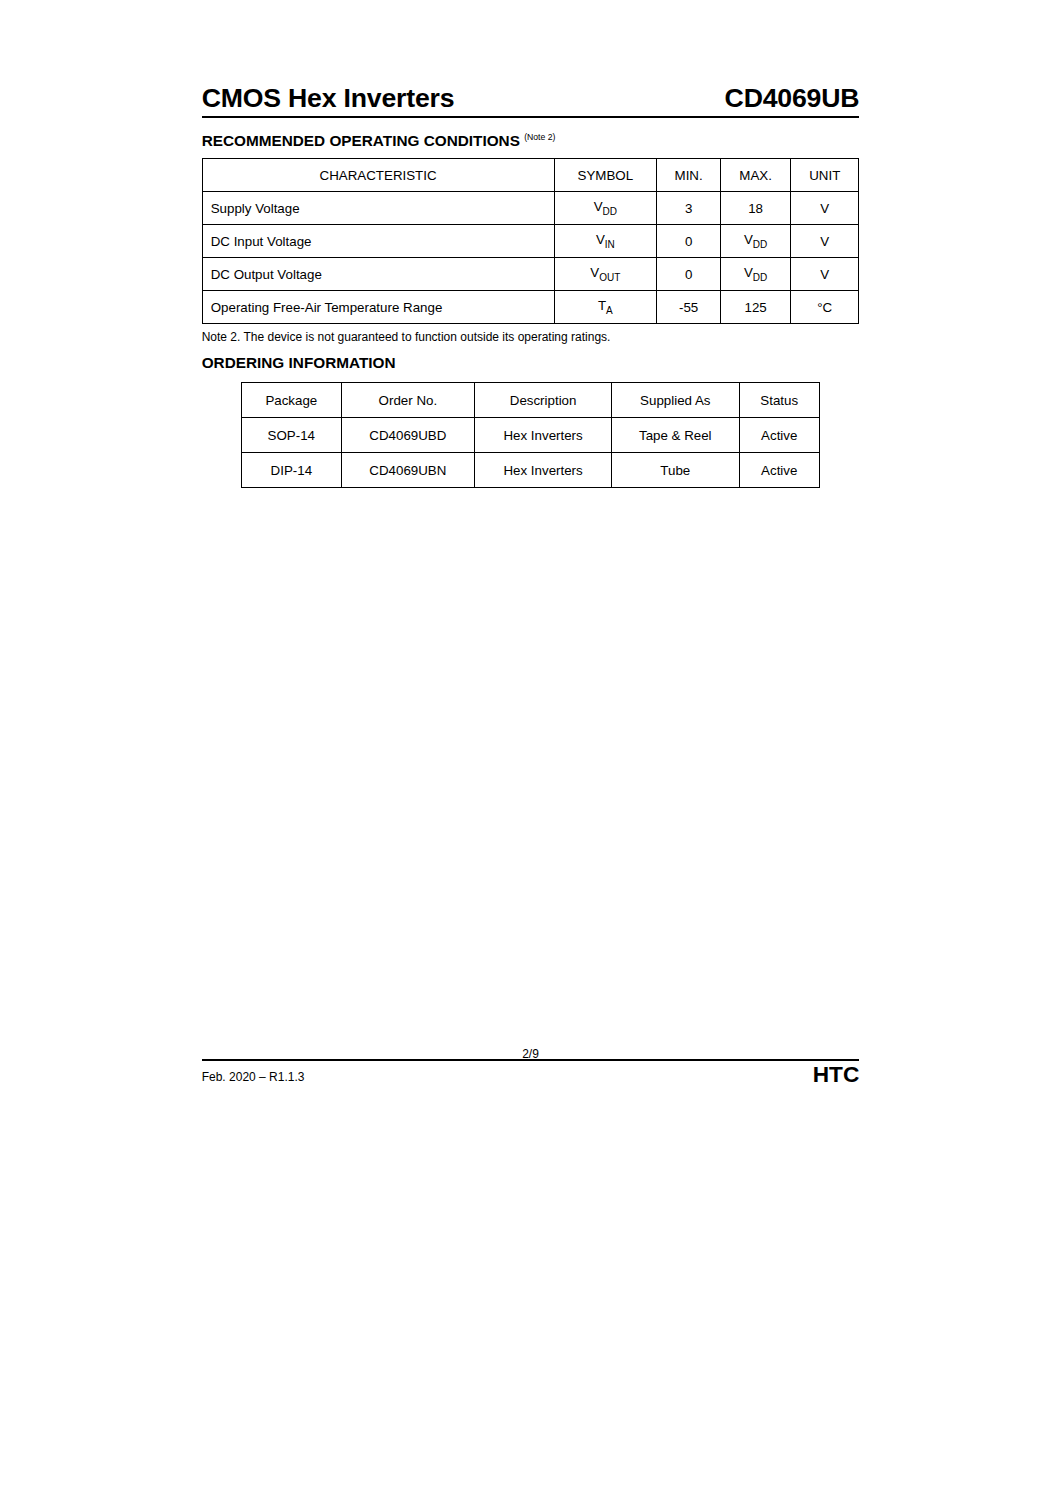CMOS Hex Inverters
CD4069UB
RECOMMENDED OPERATING CONDITIONS (Note 2)
| CHARACTERISTIC | SYMBOL | MIN. | MAX. | UNIT |
| --- | --- | --- | --- | --- |
| Supply Voltage | V DD | 3 | 18 | V |
| DC Input Voltage | V IN | 0 | V DD | V |
| DC Output Voltage | V OUT | 0 | V DD | V |
| Operating Free-Air Temperature Range | T A | -55 | 125 | °C |
Note 2. The device is not guaranteed to function outside its operating ratings.
ORDERING INFORMATION
| Package | Order No. | Description | Supplied As | Status |
| --- | --- | --- | --- | --- |
| SOP-14 | CD4069UBD | Hex Inverters | Tape & Reel | Active |
| DIP-14 | CD4069UBN | Hex Inverters | Tube | Active |
Feb. 2020 – R1.1.3
2/9
HTC